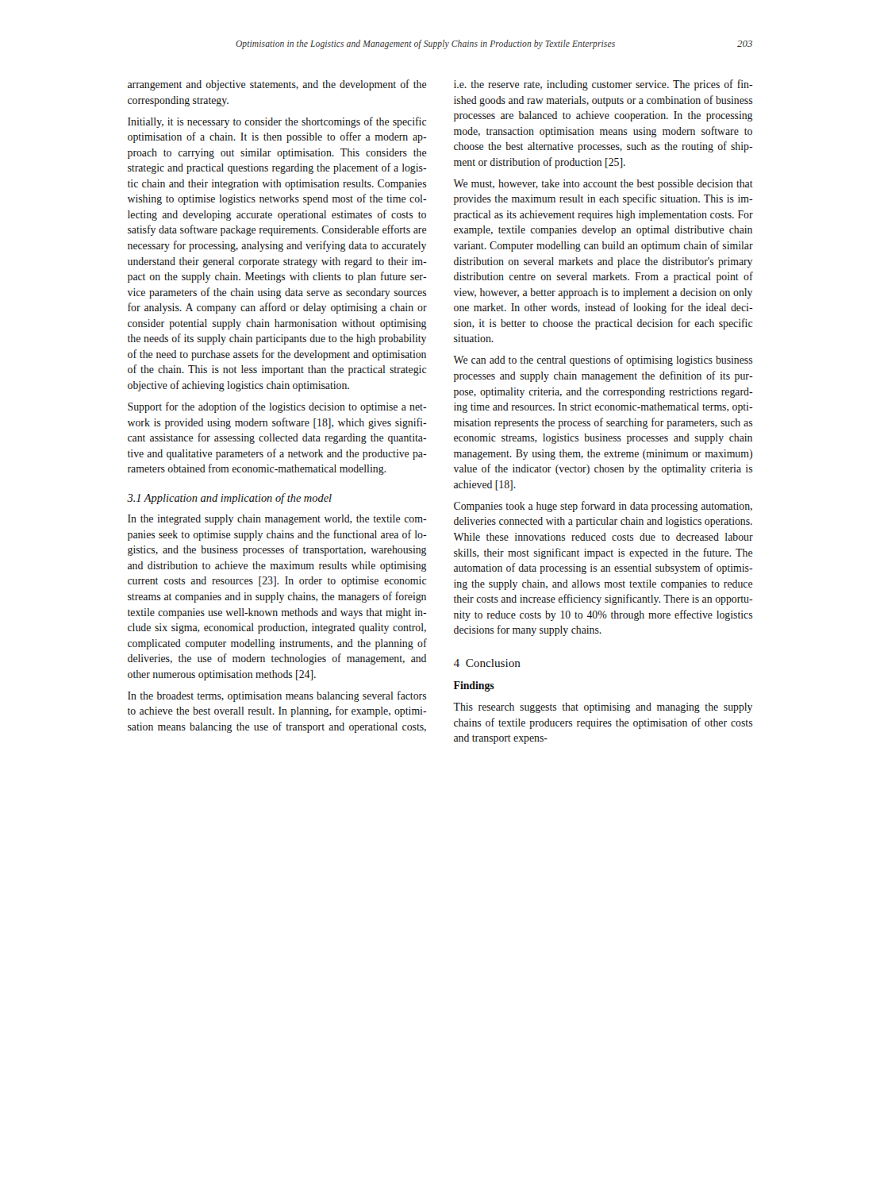Optimisation in the Logistics and Management of Supply Chains in Production by Textile Enterprises 203
arrangement and objective statements, and the development of the corresponding strategy.
Initially, it is necessary to consider the shortcomings of the specific optimisation of a chain. It is then possible to offer a modern approach to carrying out similar optimisation. This considers the strategic and practical questions regarding the placement of a logistic chain and their integration with optimisation results. Companies wishing to optimise logistics networks spend most of the time collecting and developing accurate operational estimates of costs to satisfy data software package requirements. Considerable efforts are necessary for processing, analysing and verifying data to accurately understand their general corporate strategy with regard to their impact on the supply chain. Meetings with clients to plan future service parameters of the chain using data serve as secondary sources for analysis. A company can afford or delay optimising a chain or consider potential supply chain harmonisation without optimising the needs of its supply chain participants due to the high probability of the need to purchase assets for the development and optimisation of the chain. This is not less important than the practical strategic objective of achieving logistics chain optimisation.
Support for the adoption of the logistics decision to optimise a network is provided using modern software [18], which gives significant assistance for assessing collected data regarding the quantitative and qualitative parameters of a network and the productive parameters obtained from economic-mathematical modelling.
3.1 Application and implication of the model
In the integrated supply chain management world, the textile companies seek to optimise supply chains and the functional area of logistics, and the business processes of transportation, warehousing and distribution to achieve the maximum results while optimising current costs and resources [23]. In order to optimise economic streams at companies and in supply chains, the managers of foreign textile companies use well-known methods and ways that might include six sigma, economical production, integrated quality control, complicated computer modelling instruments, and the planning of deliveries, the use of modern technologies of management, and other numerous optimisation methods [24].
In the broadest terms, optimisation means balancing several factors to achieve the best overall result. In planning, for example, optimisation means balancing the use of transport and operational costs, i.e. the reserve rate, including customer service. The prices of finished goods and raw materials, outputs or a combination of business processes are balanced to achieve cooperation. In the processing mode, transaction optimisation means using modern software to choose the best alternative processes, such as the routing of shipment or distribution of production [25].
We must, however, take into account the best possible decision that provides the maximum result in each specific situation. This is impractical as its achievement requires high implementation costs. For example, textile companies develop an optimal distributive chain variant. Computer modelling can build an optimum chain of similar distribution on several markets and place the distributor's primary distribution centre on several markets. From a practical point of view, however, a better approach is to implement a decision on only one market. In other words, instead of looking for the ideal decision, it is better to choose the practical decision for each specific situation.
We can add to the central questions of optimising logistics business processes and supply chain management the definition of its purpose, optimality criteria, and the corresponding restrictions regarding time and resources. In strict economic-mathematical terms, optimisation represents the process of searching for parameters, such as economic streams, logistics business processes and supply chain management. By using them, the extreme (minimum or maximum) value of the indicator (vector) chosen by the optimality criteria is achieved [18].
Companies took a huge step forward in data processing automation, deliveries connected with a particular chain and logistics operations. While these innovations reduced costs due to decreased labour skills, their most significant impact is expected in the future. The automation of data processing is an essential subsystem of optimising the supply chain, and allows most textile companies to reduce their costs and increase efficiency significantly. There is an opportunity to reduce costs by 10 to 40% through more effective logistics decisions for many supply chains.
4 Conclusion
Findings
This research suggests that optimising and managing the supply chains of textile producers requires the optimisation of other costs and transport expens-